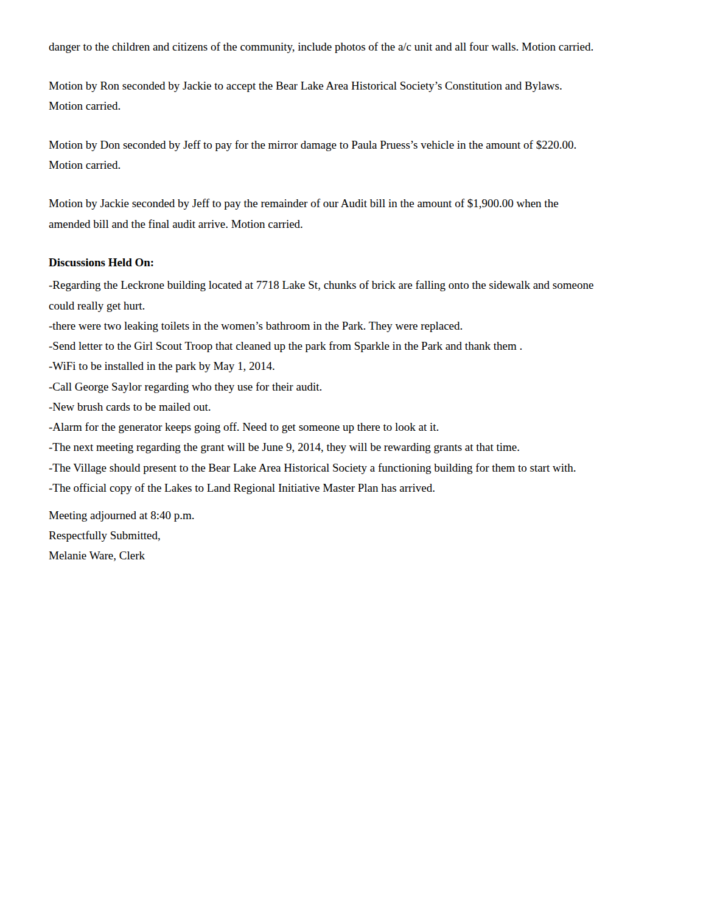danger to the children and citizens of the community, include photos of the a/c unit and all four walls. Motion carried.
Motion by Ron seconded by Jackie to accept the Bear Lake Area Historical Society’s Constitution and Bylaws. Motion carried.
Motion by Don seconded by Jeff to pay for the mirror damage to Paula Pruess’s vehicle in the amount of $220.00. Motion carried.
Motion by Jackie seconded by Jeff to pay the remainder of our Audit bill in the amount of $1,900.00 when the amended bill and the final audit arrive. Motion carried.
Discussions Held On:
-Regarding the Leckrone building located at 7718 Lake St, chunks of brick are falling onto the sidewalk and someone could really get hurt.
-there were two leaking toilets in the women’s bathroom in the Park. They were replaced.
-Send letter to the Girl Scout Troop that cleaned up the park from Sparkle in the Park and thank them .
-WiFi to be installed in the park by May 1, 2014.
-Call George Saylor regarding who they use for their audit.
-New brush cards to be mailed out.
-Alarm for the generator keeps going off. Need to get someone up there to look at it.
-The next meeting regarding the grant will be June 9, 2014, they will be rewarding grants at that time.
-The Village should present to the Bear Lake Area Historical Society a functioning building for them to start with.
-The official copy of the Lakes to Land Regional Initiative Master Plan has arrived.
Meeting adjourned at 8:40 p.m.
Respectfully Submitted,
Melanie Ware, Clerk